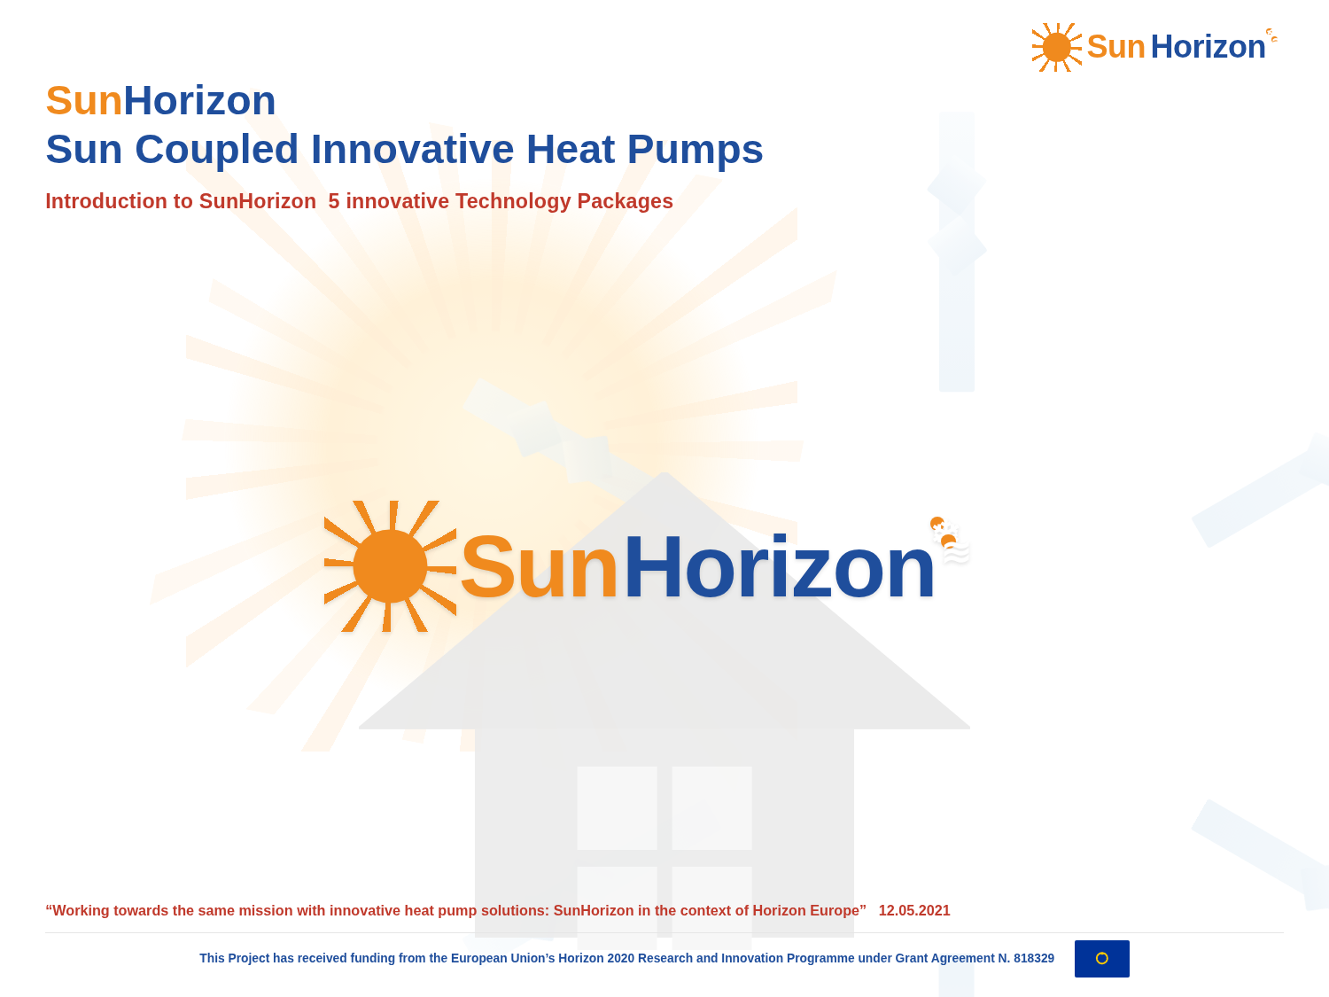Sun Horizon ❄≋
Sun Horizon Sun Coupled Innovative Heat Pumps
Introduction to SunHorizon 5 innovative Technology Packages
Sun Horizon ❄≋
“Working towards the same mission with innovative heat pump solutions: SunHorizon in the context of Horizon Europe” 12.05.2021
This Project has received funding from the European Union’s Horizon 2020 Research and Innovation Programme under Grant Agreement N. 818329